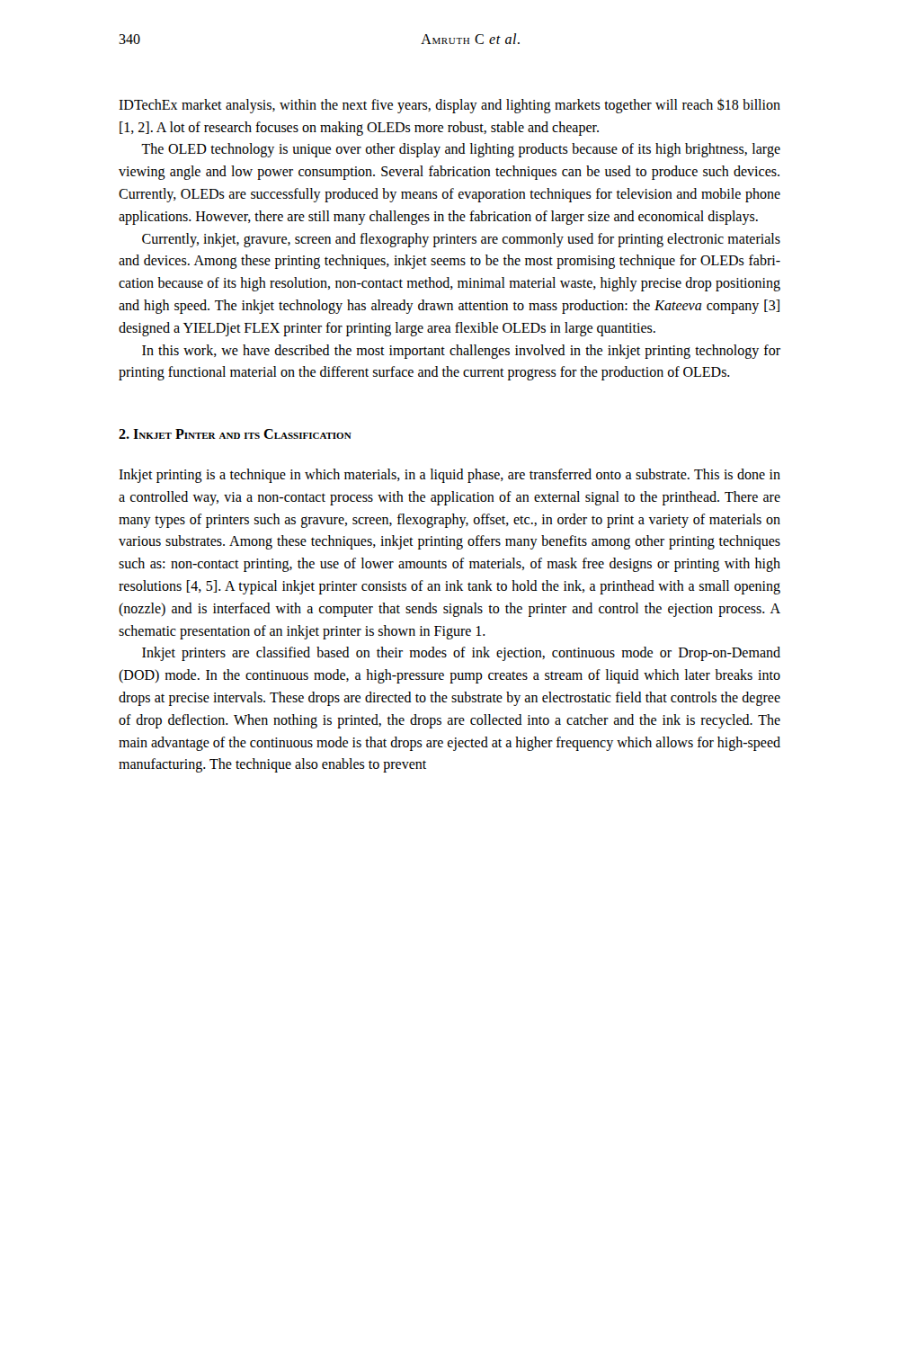340 Amruth C et al.
IDTechEx market analysis, within the next five years, display and lighting markets together will reach $18 billion [1, 2]. A lot of research focuses on making OLEDs more robust, stable and cheaper.
The OLED technology is unique over other display and lighting products because of its high brightness, large viewing angle and low power consumption. Several fabrication techniques can be used to produce such devices. Currently, OLEDs are successfully produced by means of evaporation techniques for television and mobile phone applications. However, there are still many challenges in the fabrication of larger size and economical displays.
Currently, inkjet, gravure, screen and flexography printers are commonly used for printing electronic materials and devices. Among these printing techniques, inkjet seems to be the most promising technique for OLEDs fabrication because of its high resolution, non-contact method, minimal material waste, highly precise drop positioning and high speed. The inkjet technology has already drawn attention to mass production: the Kateeva company [3] designed a YIELDjet FLEX printer for printing large area flexible OLEDs in large quantities.
In this work, we have described the most important challenges involved in the inkjet printing technology for printing functional material on the different surface and the current progress for the production of OLEDs.
2. Inkjet Pinter and its Classification
Inkjet printing is a technique in which materials, in a liquid phase, are transferred onto a substrate. This is done in a controlled way, via a non-contact process with the application of an external signal to the printhead. There are many types of printers such as gravure, screen, flexography, offset, etc., in order to print a variety of materials on various substrates. Among these techniques, inkjet printing offers many benefits among other printing techniques such as: non-contact printing, the use of lower amounts of materials, of mask free designs or printing with high resolutions [4, 5]. A typical inkjet printer consists of an ink tank to hold the ink, a printhead with a small opening (nozzle) and is interfaced with a computer that sends signals to the printer and control the ejection process. A schematic presentation of an inkjet printer is shown in Figure 1.
Inkjet printers are classified based on their modes of ink ejection, continuous mode or Drop-on-Demand (DOD) mode. In the continuous mode, a high-pressure pump creates a stream of liquid which later breaks into drops at precise intervals. These drops are directed to the substrate by an electrostatic field that controls the degree of drop deflection. When nothing is printed, the drops are collected into a catcher and the ink is recycled. The main advantage of the continuous mode is that drops are ejected at a higher frequency which allows for high-speed manufacturing. The technique also enables to prevent